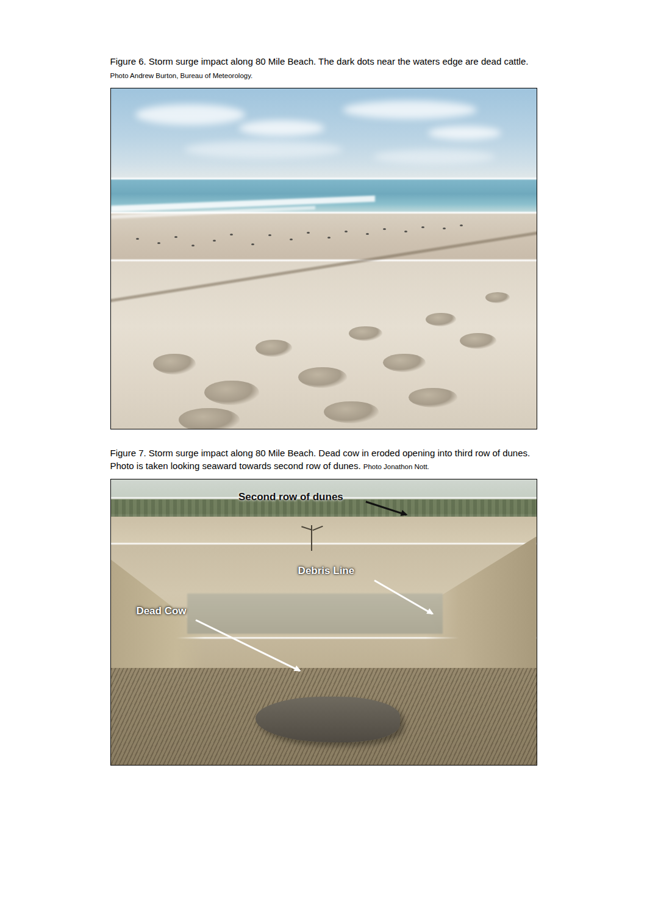Figure 6. Storm surge impact along 80 Mile Beach. The dark dots near the waters edge are dead cattle. Photo Andrew Burton, Bureau of Meteorology.
Figure 7. Storm surge impact along 80 Mile Beach. Dead cow in eroded opening into third row of dunes. Photo is taken looking seaward towards second row of dunes. Photo Jonathon Nott.
Second row of dunes Debris Line Dead Cow